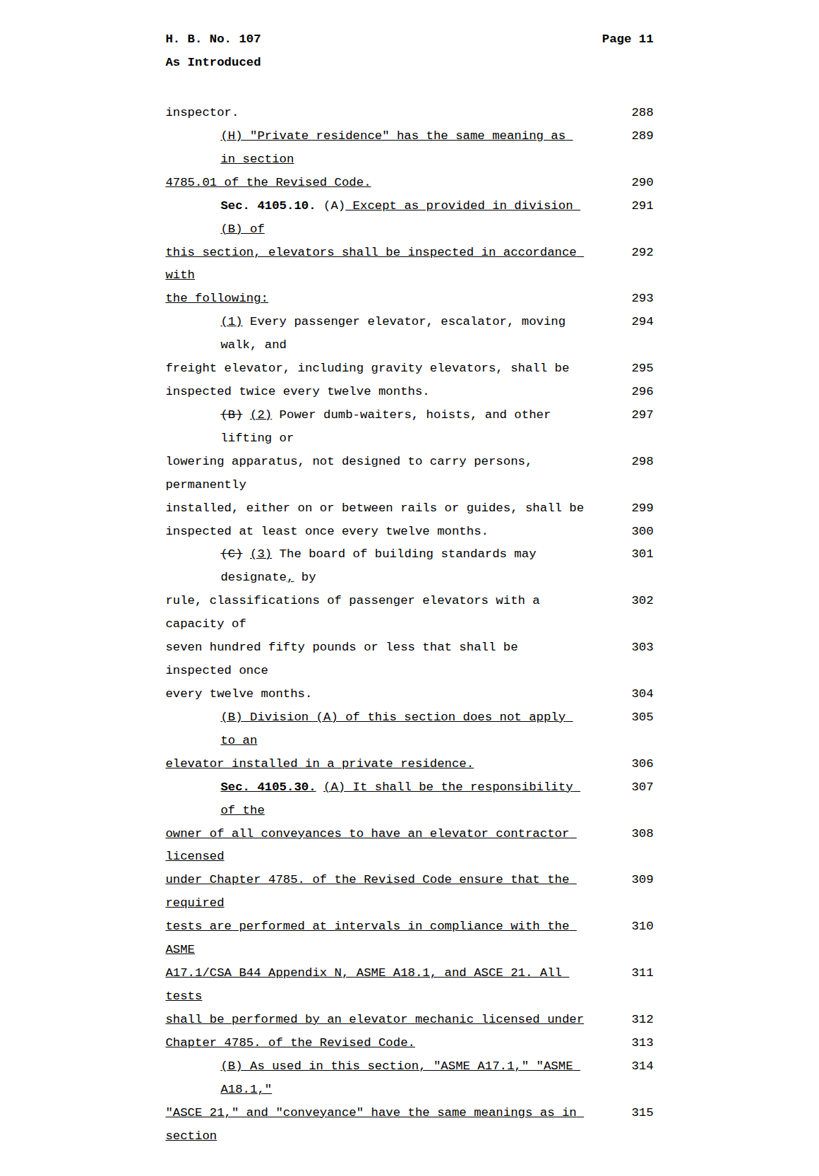H. B. No. 107 As Introduced
Page 11
inspector. 288
(H) "Private residence" has the same meaning as in section 289
4785.01 of the Revised Code. 290
Sec. 4105.10. (A) Except as provided in division (B) of 291
this section, elevators shall be inspected in accordance with 292
the following: 293
(1) Every passenger elevator, escalator, moving walk, and 294
freight elevator, including gravity elevators, shall be 295
inspected twice every twelve months. 296
(B) (2) Power dumb-waiters, hoists, and other lifting or 297
lowering apparatus, not designed to carry persons, permanently 298
installed, either on or between rails or guides, shall be 299
inspected at least once every twelve months. 300
(C) (3) The board of building standards may designate, by 301
rule, classifications of passenger elevators with a capacity of 302
seven hundred fifty pounds or less that shall be inspected once 303
every twelve months. 304
(B) Division (A) of this section does not apply to an 305
elevator installed in a private residence. 306
Sec. 4105.30. (A) It shall be the responsibility of the 307
owner of all conveyances to have an elevator contractor licensed 308
under Chapter 4785. of the Revised Code ensure that the required 309
tests are performed at intervals in compliance with the ASME 310
A17.1/CSA B44 Appendix N, ASME A18.1, and ASCE 21. All tests 311
shall be performed by an elevator mechanic licensed under 312
Chapter 4785. of the Revised Code. 313
(B) As used in this section, "ASME A17.1," "ASME A18.1," 314
"ASCE 21," and "conveyance" have the same meanings as in section 315